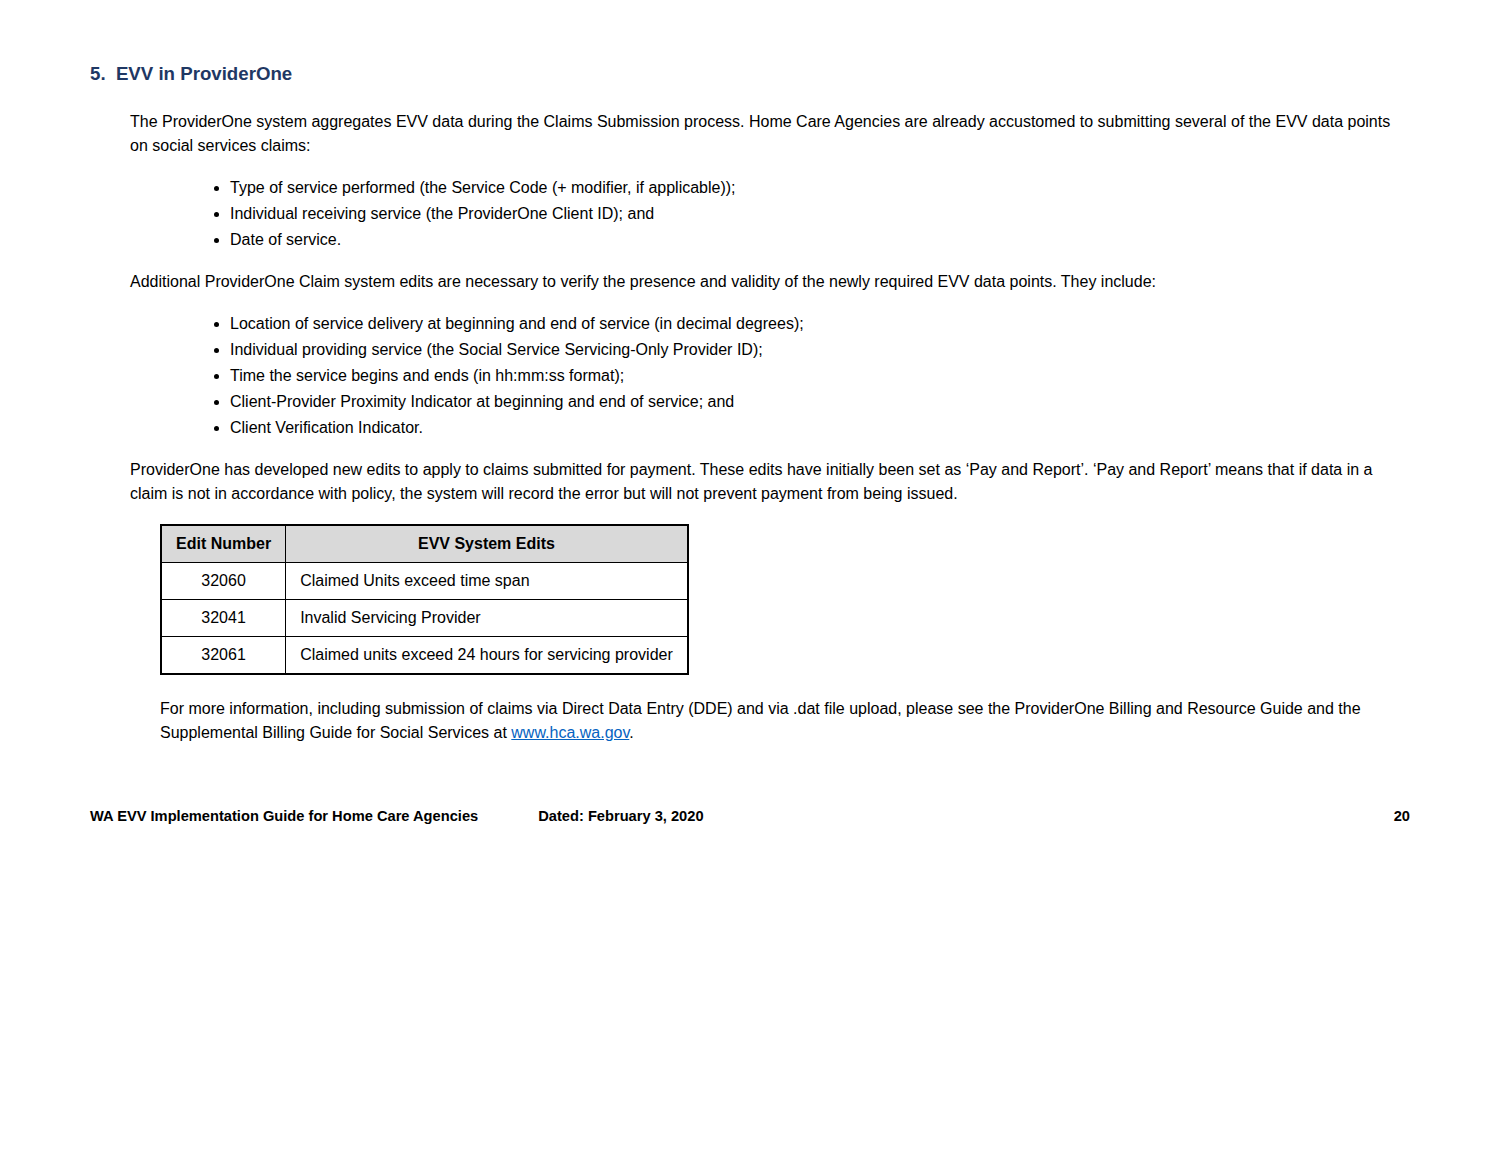5. EVV in ProviderOne
The ProviderOne system aggregates EVV data during the Claims Submission process. Home Care Agencies are already accustomed to submitting several of the EVV data points on social services claims:
Type of service performed (the Service Code (+ modifier, if applicable));
Individual receiving service (the ProviderOne Client ID); and
Date of service.
Additional ProviderOne Claim system edits are necessary to verify the presence and validity of the newly required EVV data points. They include:
Location of service delivery at beginning and end of service (in decimal degrees);
Individual providing service (the Social Service Servicing-Only Provider ID);
Time the service begins and ends (in hh:mm:ss format);
Client-Provider Proximity Indicator at beginning and end of service; and
Client Verification Indicator.
ProviderOne has developed new edits to apply to claims submitted for payment. These edits have initially been set as ‘Pay and Report’. ‘Pay and Report’ means that if data in a claim is not in accordance with policy, the system will record the error but will not prevent payment from being issued.
| Edit Number | EVV System Edits |
| --- | --- |
| 32060 | Claimed Units exceed time span |
| 32041 | Invalid Servicing Provider |
| 32061 | Claimed units exceed 24 hours for servicing provider |
For more information, including submission of claims via Direct Data Entry (DDE) and via .dat file upload, please see the ProviderOne Billing and Resource Guide and the Supplemental Billing Guide for Social Services at www.hca.wa.gov.
WA EVV Implementation Guide for Home Care Agencies Dated: February 3, 2020 20